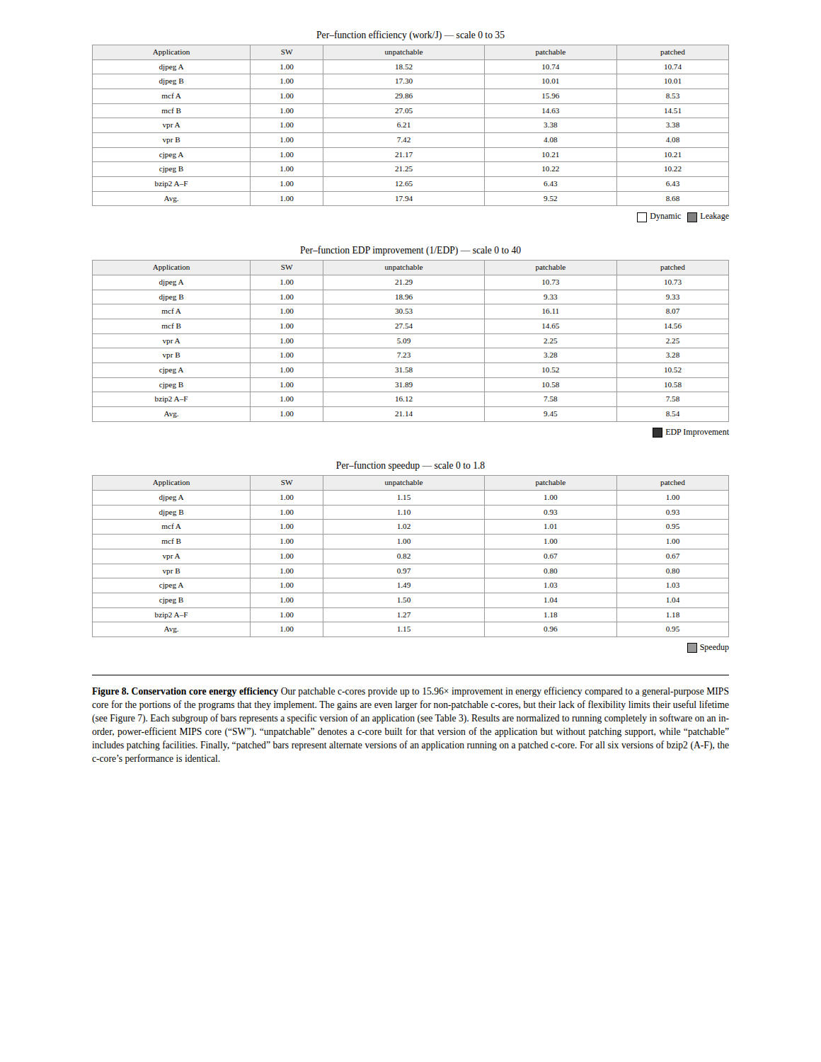Per–function efficiency (work/J) — scale 0 to 35
| Application | SW | unpatchable | patchable | patched |
| --- | --- | --- | --- | --- |
| djpeg A | 1.00 | 18.52 | 10.74 | 10.74 |
| djpeg B | 1.00 | 17.30 | 10.01 | 10.01 |
| mcf A | 1.00 | 29.86 | 15.96 | 8.53 |
| mcf B | 1.00 | 27.05 | 14.63 | 14.51 |
| vpr A | 1.00 | 6.21 | 3.38 | 3.38 |
| vpr B | 1.00 | 7.42 | 4.08 | 4.08 |
| cjpeg A | 1.00 | 21.17 | 10.21 | 10.21 |
| cjpeg B | 1.00 | 21.25 | 10.22 | 10.22 |
| bzip2 A–F | 1.00 | 12.65 | 6.43 | 6.43 |
| Avg. | 1.00 | 17.94 | 9.52 | 8.68 |
Dynamic Leakage
Per–function EDP improvement (1/EDP) — scale 0 to 40
| Application | SW | unpatchable | patchable | patched |
| --- | --- | --- | --- | --- |
| djpeg A | 1.00 | 21.29 | 10.73 | 10.73 |
| djpeg B | 1.00 | 18.96 | 9.33 | 9.33 |
| mcf A | 1.00 | 30.53 | 16.11 | 8.07 |
| mcf B | 1.00 | 27.54 | 14.65 | 14.56 |
| vpr A | 1.00 | 5.09 | 2.25 | 2.25 |
| vpr B | 1.00 | 7.23 | 3.28 | 3.28 |
| cjpeg A | 1.00 | 31.58 | 10.52 | 10.52 |
| cjpeg B | 1.00 | 31.89 | 10.58 | 10.58 |
| bzip2 A–F | 1.00 | 16.12 | 7.58 | 7.58 |
| Avg. | 1.00 | 21.14 | 9.45 | 8.54 |
EDP Improvement
Per–function speedup — scale 0 to 1.8
| Application | SW | unpatchable | patchable | patched |
| --- | --- | --- | --- | --- |
| djpeg A | 1.00 | 1.15 | 1.00 | 1.00 |
| djpeg B | 1.00 | 1.10 | 0.93 | 0.93 |
| mcf A | 1.00 | 1.02 | 1.01 | 0.95 |
| mcf B | 1.00 | 1.00 | 1.00 | 1.00 |
| vpr A | 1.00 | 0.82 | 0.67 | 0.67 |
| vpr B | 1.00 | 0.97 | 0.80 | 0.80 |
| cjpeg A | 1.00 | 1.49 | 1.03 | 1.03 |
| cjpeg B | 1.00 | 1.50 | 1.04 | 1.04 |
| bzip2 A–F | 1.00 | 1.27 | 1.18 | 1.18 |
| Avg. | 1.00 | 1.15 | 0.96 | 0.95 |
Speedup
Figure 8. Conservation core energy efficiency Our patchable c-cores provide up to 15.96× improvement in energy efficiency compared to a general-purpose MIPS core for the portions of the programs that they implement. The gains are even larger for non-patchable c-cores, but their lack of flexibility limits their useful lifetime (see Figure 7). Each subgroup of bars represents a specific version of an application (see Table 3). Results are normalized to running completely in software on an in-order, power-efficient MIPS core (“SW”). “unpatchable” denotes a c-core built for that version of the application but without patching support, while “patchable” includes patching facilities. Finally, “patched” bars represent alternate versions of an application running on a patched c-core. For all six versions of bzip2 (A-F), the c-core’s performance is identical.